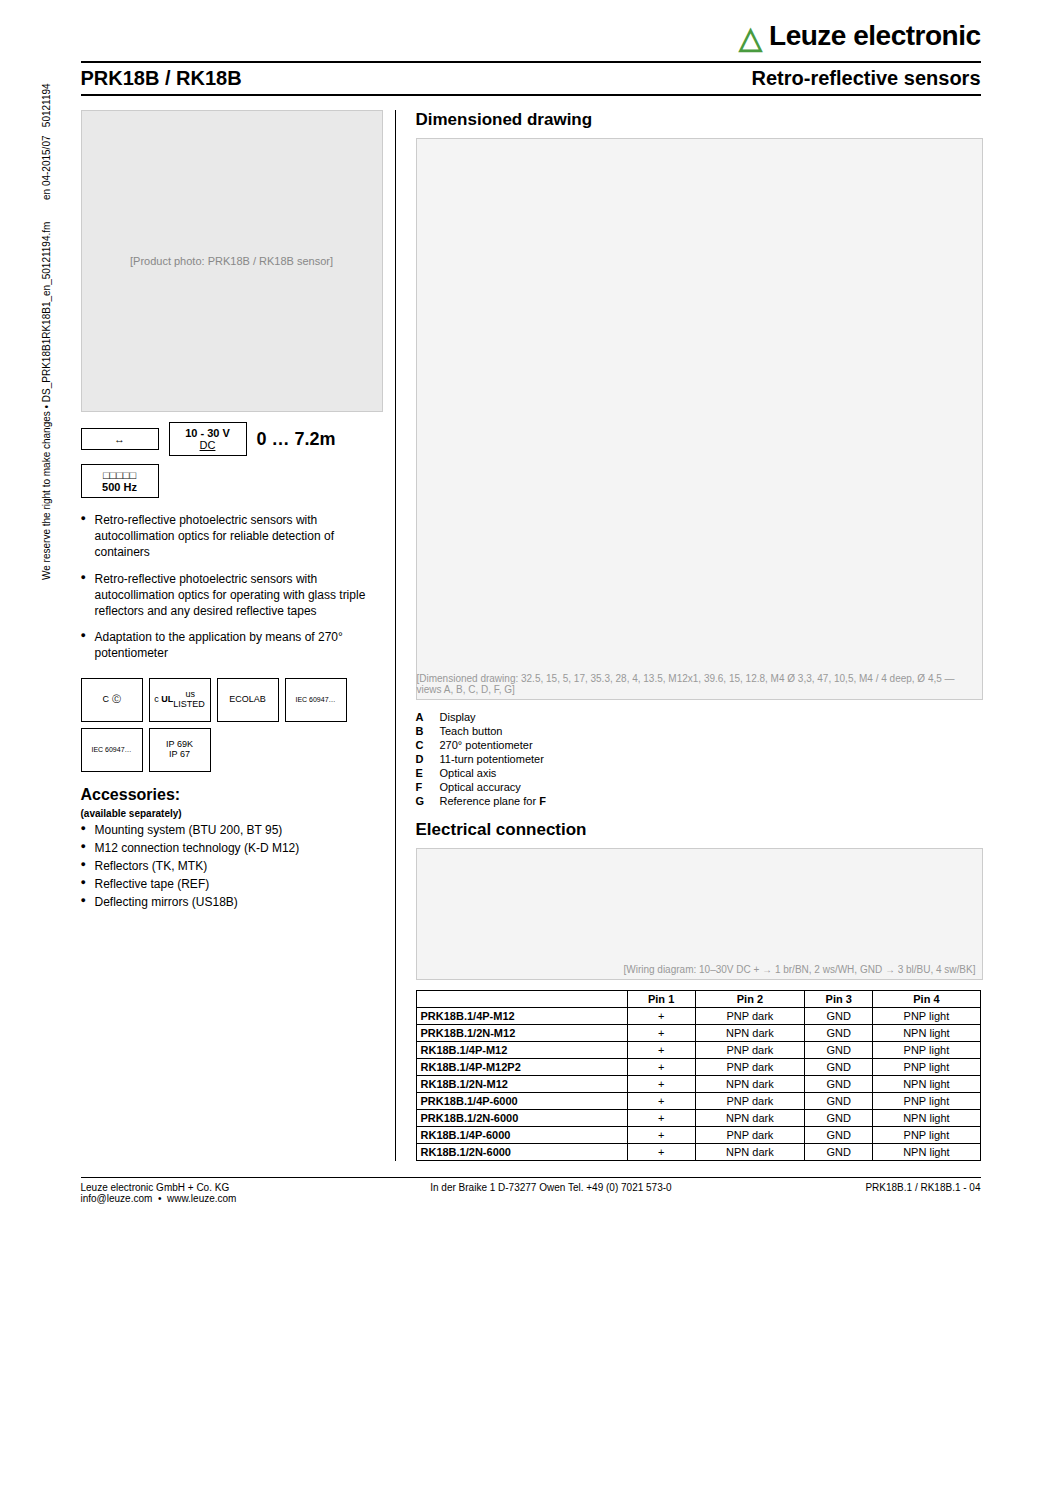en 04-2015/07 50121194
We reserve the right to make changes • DS_PRK18B1RK18B1_en_50121194.fm
△ Leuze electronic
PRK18B / RK18B
Retro-reflective sensors
[Product photo: PRK18B / RK18B sensor]
↔
10 - 30 V
DC
0 … 7.2m
□□□□□
500 Hz
Retro-reflective photoelectric sensors with autocollimation optics for reliable detection of containers
Retro-reflective photoelectric sensors with autocollimation optics for operating with glass triple reflectors and any desired reflective tapes
Adaptation to the application by means of 270° potentiometer
C Ⓒ
c UL us
LISTED
ECOLAB
IEC 60947…
IEC 60947…
IP 69K
IP 67
Accessories:
(available separately)
Mounting system (BTU 200, BT 95)
M12 connection technology (K-D M12)
Reflectors (TK, MTK)
Reflective tape (REF)
Deflecting mirrors (US18B)
Dimensioned drawing
[Dimensioned drawing: 32.5, 15, 5, 17, 35.3, 28, 4, 13.5, M12x1, 39.6, 15, 12.8, M4 Ø 3,3, 47, 10,5, M4 / 4 deep, Ø 4,5 — views A, B, C, D, F, G]
| A | Display |
| B | Teach button |
| C | 270° potentiometer |
| D | 11-turn potentiometer |
| E | Optical axis |
| F | Optical accuracy |
| G | Reference plane for F |
Electrical connection
[Wiring diagram: 10–30V DC + → 1 br/BN, 2 ws/WH, GND → 3 bl/BU, 4 sw/BK]
| | Pin 1 | Pin 2 | Pin 3 | Pin 4 |
| --- | --- | --- | --- | --- |
| PRK18B.1/4P-M12 | + | PNP dark | GND | PNP light |
| PRK18B.1/2N-M12 | + | NPN dark | GND | NPN light |
| RK18B.1/4P-M12 | + | PNP dark | GND | PNP light |
| RK18B.1/4P-M12P2 | + | PNP dark | GND | PNP light |
| RK18B.1/2N-M12 | + | NPN dark | GND | NPN light |
| PRK18B.1/4P-6000 | + | PNP dark | GND | PNP light |
| PRK18B.1/2N-6000 | + | NPN dark | GND | NPN light |
| RK18B.1/4P-6000 | + | PNP dark | GND | PNP light |
| RK18B.1/2N-6000 | + | NPN dark | GND | NPN light |
Leuze electronic GmbH + Co. KG
info@leuze.com • www.leuze.com
In der Braike 1 D-73277 Owen Tel. +49 (0) 7021 573-0
PRK18B.1 / RK18B.1 - 04